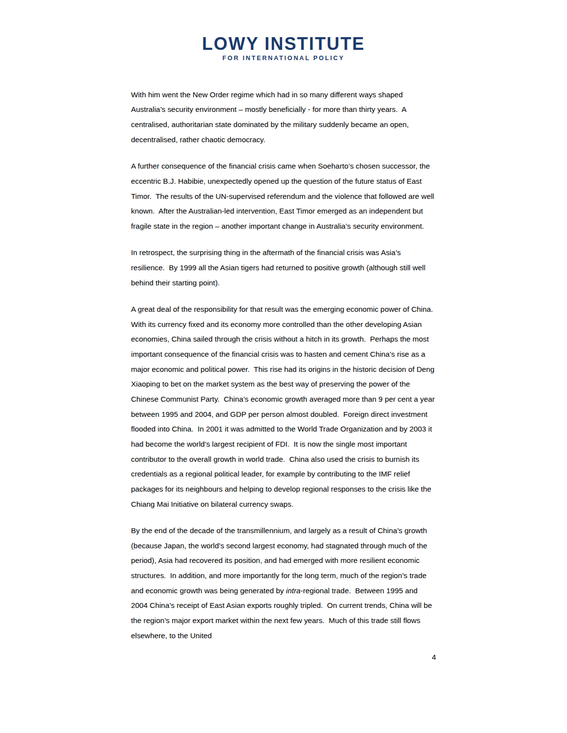LOWY INSTITUTE
FOR INTERNATIONAL POLICY
With him went the New Order regime which had in so many different ways shaped Australia’s security environment – mostly beneficially - for more than thirty years. A centralised, authoritarian state dominated by the military suddenly became an open, decentralised, rather chaotic democracy.
A further consequence of the financial crisis came when Soeharto’s chosen successor, the eccentric B.J. Habibie, unexpectedly opened up the question of the future status of East Timor. The results of the UN-supervised referendum and the violence that followed are well known. After the Australian-led intervention, East Timor emerged as an independent but fragile state in the region – another important change in Australia’s security environment.
In retrospect, the surprising thing in the aftermath of the financial crisis was Asia’s resilience. By 1999 all the Asian tigers had returned to positive growth (although still well behind their starting point).
A great deal of the responsibility for that result was the emerging economic power of China. With its currency fixed and its economy more controlled than the other developing Asian economies, China sailed through the crisis without a hitch in its growth. Perhaps the most important consequence of the financial crisis was to hasten and cement China’s rise as a major economic and political power. This rise had its origins in the historic decision of Deng Xiaoping to bet on the market system as the best way of preserving the power of the Chinese Communist Party. China’s economic growth averaged more than 9 per cent a year between 1995 and 2004, and GDP per person almost doubled. Foreign direct investment flooded into China. In 2001 it was admitted to the World Trade Organization and by 2003 it had become the world’s largest recipient of FDI. It is now the single most important contributor to the overall growth in world trade. China also used the crisis to burnish its credentials as a regional political leader, for example by contributing to the IMF relief packages for its neighbours and helping to develop regional responses to the crisis like the Chiang Mai Initiative on bilateral currency swaps.
By the end of the decade of the transmillennium, and largely as a result of China’s growth (because Japan, the world’s second largest economy, had stagnated through much of the period), Asia had recovered its position, and had emerged with more resilient economic structures. In addition, and more importantly for the long term, much of the region’s trade and economic growth was being generated by intra-regional trade. Between 1995 and 2004 China’s receipt of East Asian exports roughly tripled. On current trends, China will be the region’s major export market within the next few years. Much of this trade still flows elsewhere, to the United
4